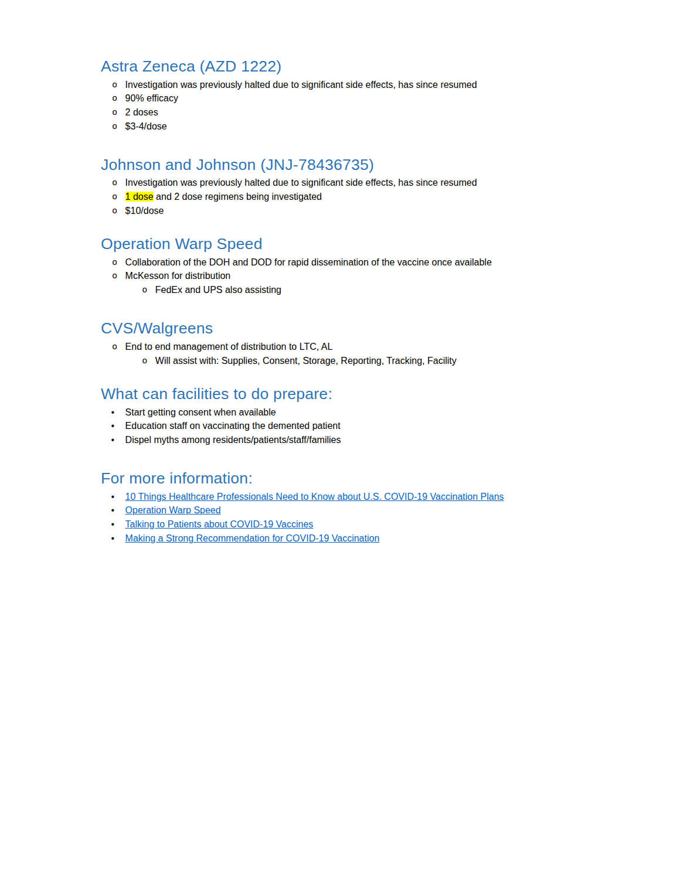Astra Zeneca (AZD 1222)
Investigation was previously halted due to significant side effects, has since resumed
90% efficacy
2 doses
$3-4/dose
Johnson and Johnson (JNJ-78436735)
Investigation was previously halted due to significant side effects, has since resumed
1 dose and 2 dose regimens being investigated
$10/dose
Operation Warp Speed
Collaboration of the DOH and DOD for rapid dissemination of the vaccine once available
McKesson for distribution
FedEx and UPS also assisting
CVS/Walgreens
End to end management of distribution to LTC, AL
Will assist with: Supplies, Consent, Storage, Reporting, Tracking, Facility
What can facilities to do prepare:
Start getting consent when available
Education staff on vaccinating the demented patient
Dispel myths among residents/patients/staff/families
For more information:
10 Things Healthcare Professionals Need to Know about U.S. COVID-19 Vaccination Plans
Operation Warp Speed
Talking to Patients about COVID-19 Vaccines
Making a Strong Recommendation for COVID-19 Vaccination